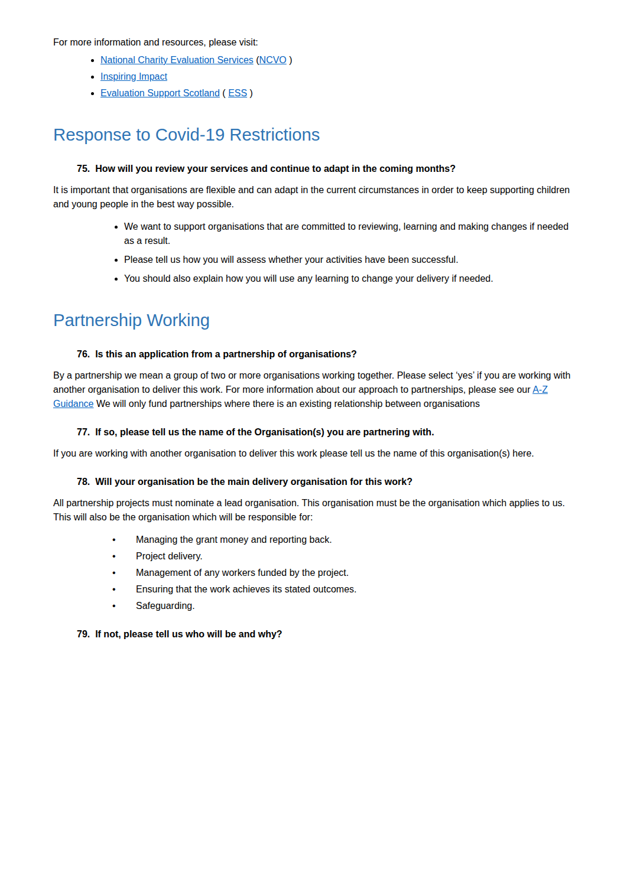For more information and resources, please visit:
National Charity Evaluation Services (NCVO )
Inspiring Impact
Evaluation Support Scotland ( ESS )
Response to Covid-19 Restrictions
75. How will you review your services and continue to adapt in the coming months?
It is important that organisations are flexible and can adapt in the current circumstances in order to keep supporting children and young people in the best way possible.
We want to support organisations that are committed to reviewing, learning and making changes if needed as a result.
Please tell us how you will assess whether your activities have been successful.
You should also explain how you will use any learning to change your delivery if needed.
Partnership Working
76. Is this an application from a partnership of organisations?
By a partnership we mean a group of two or more organisations working together. Please select ‘yes’ if you are working with another organisation to deliver this work. For more information about our approach to partnerships, please see our A-Z Guidance We will only fund partnerships where there is an existing relationship between organisations
77. If so, please tell us the name of the Organisation(s) you are partnering with.
If you are working with another organisation to deliver this work please tell us the name of this organisation(s) here.
78. Will your organisation be the main delivery organisation for this work?
All partnership projects must nominate a lead organisation. This organisation must be the organisation which applies to us. This will also be the organisation which will be responsible for:
Managing the grant money and reporting back.
Project delivery.
Management of any workers funded by the project.
Ensuring that the work achieves its stated outcomes.
Safeguarding.
79. If not, please tell us who will be and why?